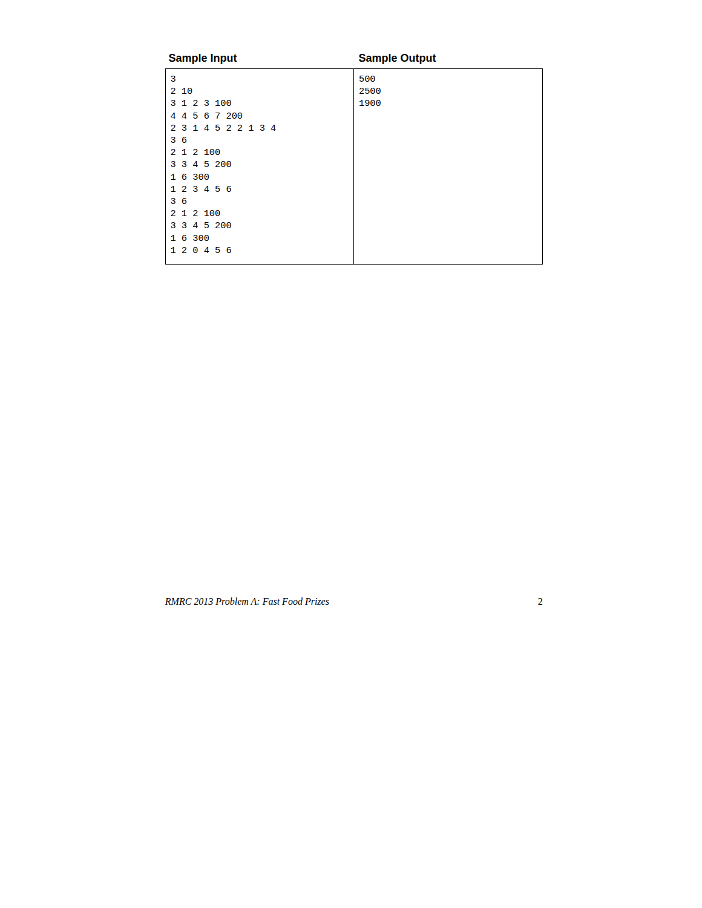Sample Input
Sample Output
| 3 2 10 3 1 2 3 100 4 4 5 6 7 200 2 3 1 4 5 2 2 1 3 4 3 6 2 1 2 100 3 3 4 5 200 1 6 300 1 2 3 4 5 6 3 6 2 1 2 100 3 3 4 5 200 1 6 300 1 2 0 4 5 6 | 500 2500 1900 |
RMRC 2013 Problem A: Fast Food Prizes 2